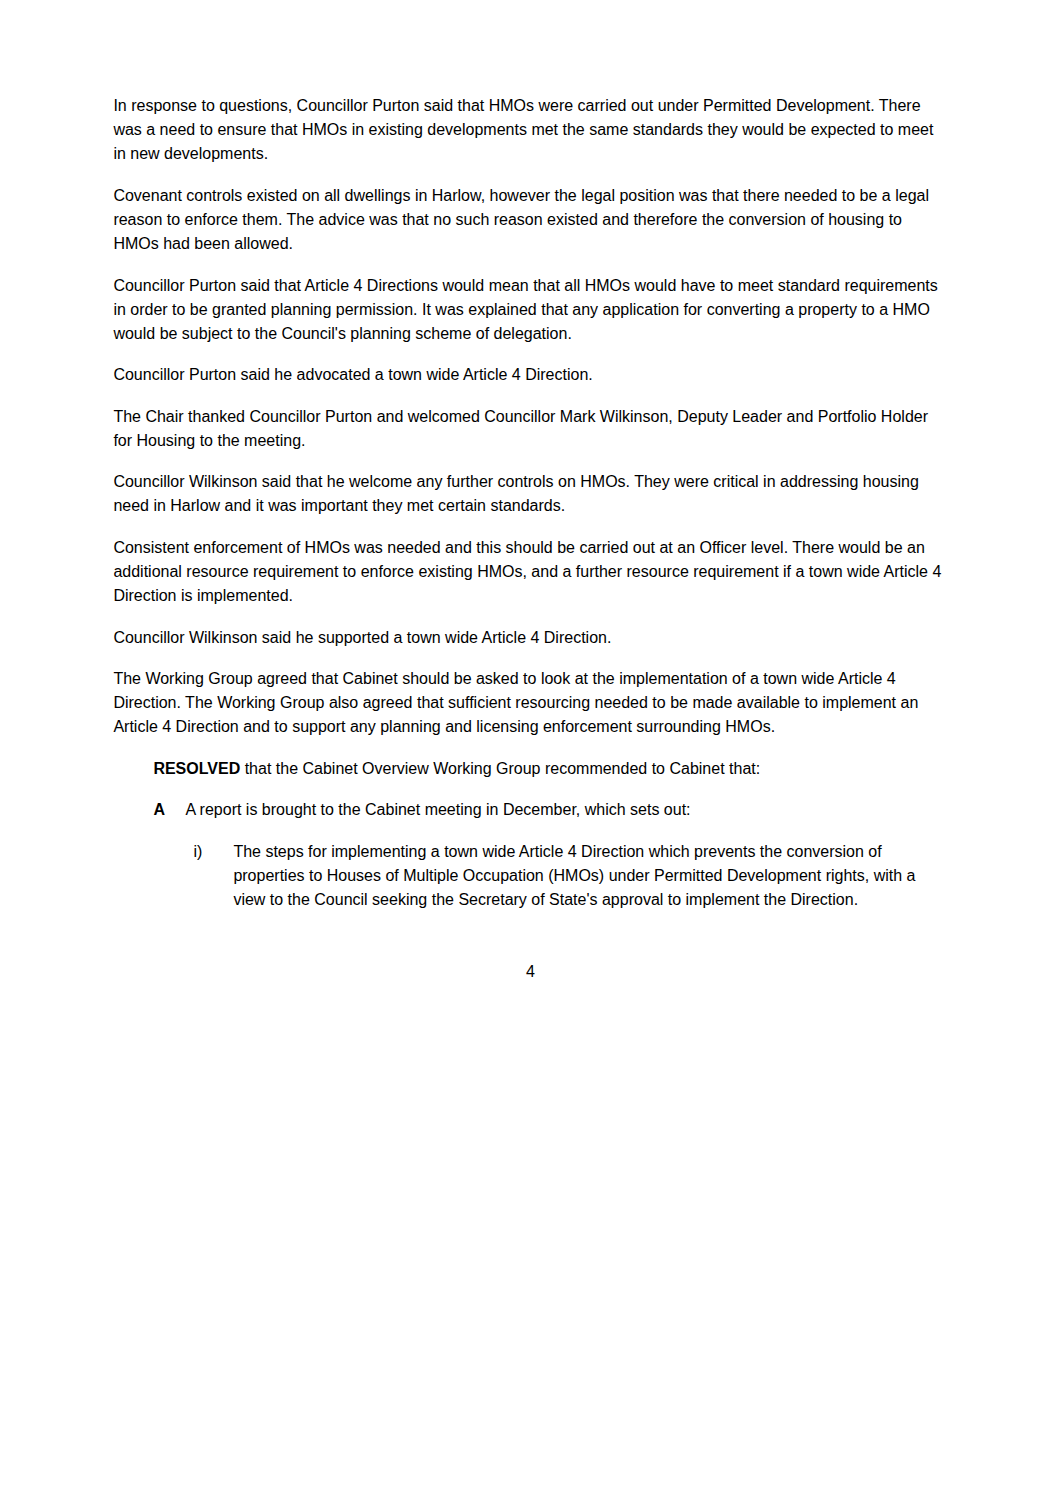In response to questions, Councillor Purton said that HMOs were carried out under Permitted Development. There was a need to ensure that HMOs in existing developments met the same standards they would be expected to meet in new developments.
Covenant controls existed on all dwellings in Harlow, however the legal position was that there needed to be a legal reason to enforce them. The advice was that no such reason existed and therefore the conversion of housing to HMOs had been allowed.
Councillor Purton said that Article 4 Directions would mean that all HMOs would have to meet standard requirements in order to be granted planning permission. It was explained that any application for converting a property to a HMO would be subject to the Council's planning scheme of delegation.
Councillor Purton said he advocated a town wide Article 4 Direction.
The Chair thanked Councillor Purton and welcomed Councillor Mark Wilkinson, Deputy Leader and Portfolio Holder for Housing to the meeting.
Councillor Wilkinson said that he welcome any further controls on HMOs. They were critical in addressing housing need in Harlow and it was important they met certain standards.
Consistent enforcement of HMOs was needed and this should be carried out at an Officer level. There would be an additional resource requirement to enforce existing HMOs, and a further resource requirement if a town wide Article 4 Direction is implemented.
Councillor Wilkinson said he supported a town wide Article 4 Direction.
The Working Group agreed that Cabinet should be asked to look at the implementation of a town wide Article 4 Direction. The Working Group also agreed that sufficient resourcing needed to be made available to implement an Article 4 Direction and to support any planning and licensing enforcement surrounding HMOs.
RESOLVED that the Cabinet Overview Working Group recommended to Cabinet that:
A
A report is brought to the Cabinet meeting in December, which sets out:
i)
The steps for implementing a town wide Article 4 Direction which prevents the conversion of properties to Houses of Multiple Occupation (HMOs) under Permitted Development rights, with a view to the Council seeking the Secretary of State's approval to implement the Direction.
4